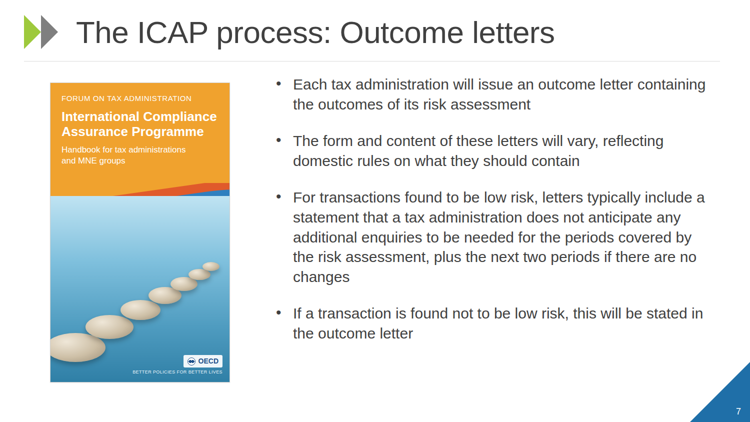The ICAP process: Outcome letters
FORUM ON TAX ADMINISTRATION
International Compliance
Assurance Programme
Handbook for tax administrations
and MNE groups
OECD
BETTER POLICIES FOR BETTER LIVES
Each tax administration will issue an outcome letter containing the outcomes of its risk assessment
The form and content of these letters will vary, reflecting domestic rules on what they should contain
For transactions found to be low risk, letters typically include a statement that a tax administration does not anticipate any additional enquiries to be needed for the periods covered by the risk assessment, plus the next two periods if there are no changes
If a transaction is found not to be low risk, this will be stated in the outcome letter
7